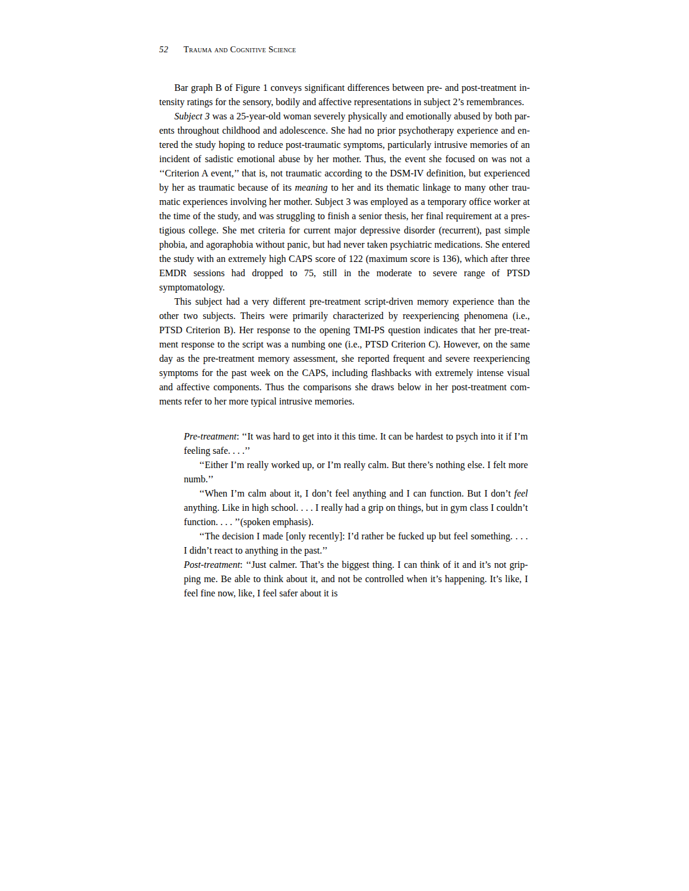52 Trauma and Cognitive Science
Bar graph B of Figure 1 conveys significant differences between pre- and post-treatment intensity ratings for the sensory, bodily and affective representations in subject 2’s remembrances.
Subject 3 was a 25-year-old woman severely physically and emotionally abused by both parents throughout childhood and adolescence. She had no prior psychotherapy experience and entered the study hoping to reduce post-traumatic symptoms, particularly intrusive memories of an incident of sadistic emotional abuse by her mother. Thus, the event she focused on was not a ‘‘Criterion A event,’’ that is, not traumatic according to the DSM-IV definition, but experienced by her as traumatic because of its meaning to her and its thematic linkage to many other traumatic experiences involving her mother. Subject 3 was employed as a temporary office worker at the time of the study, and was struggling to finish a senior thesis, her final requirement at a prestigious college. She met criteria for current major depressive disorder (recurrent), past simple phobia, and agoraphobia without panic, but had never taken psychiatric medications. She entered the study with an extremely high CAPS score of 122 (maximum score is 136), which after three EMDR sessions had dropped to 75, still in the moderate to severe range of PTSD symptomatology.
This subject had a very different pre-treatment script-driven memory experience than the other two subjects. Theirs were primarily characterized by reexperiencing phenomena (i.e., PTSD Criterion B). Her response to the opening TMI-PS question indicates that her pre-treatment response to the script was a numbing one (i.e., PTSD Criterion C). However, on the same day as the pre-treatment memory assessment, she reported frequent and severe reexperiencing symptoms for the past week on the CAPS, including flashbacks with extremely intense visual and affective components. Thus the comparisons she draws below in her post-treatment comments refer to her more typical intrusive memories.
Pre-treatment: ‘‘It was hard to get into it this time. It can be hardest to psych into it if I’m feeling safe. . . .’’
‘‘Either I’m really worked up, or I’m really calm. But there’s nothing else. I felt more numb.’’
‘‘When I’m calm about it, I don’t feel anything and I can function. But I don’t feel anything. Like in high school. . . . I really had a grip on things, but in gym class I couldn’t function. . . . ’’(spoken emphasis).
‘‘The decision I made [only recently]: I’d rather be fucked up but feel something. . . . I didn’t react to anything in the past.’’
Post-treatment: ‘‘Just calmer. That’s the biggest thing. I can think of it and it’s not gripping me. Be able to think about it, and not be controlled when it’s happening. It’s like, I feel fine now, like, I feel safer about it is